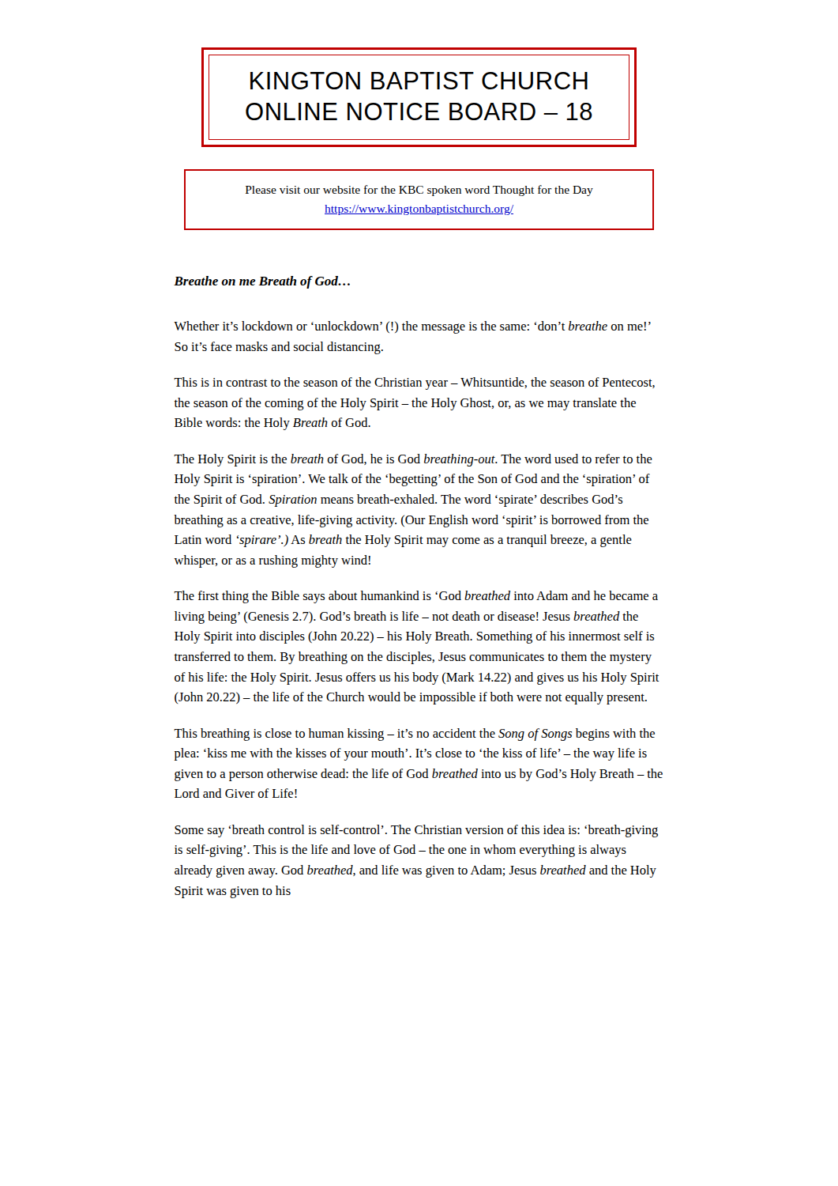KINGTON BAPTIST CHURCH
ONLINE NOTICE BOARD – 18
Please visit our website for the KBC spoken word Thought for the Day
https://www.kingtonbaptistchurch.org/
Breathe on me Breath of God…
Whether it’s lockdown or ‘unlockdown’ (!) the message is the same: ‘don’t breathe on me!’ So it’s face masks and social distancing.
This is in contrast to the season of the Christian year – Whitsuntide, the season of Pentecost, the season of the coming of the Holy Spirit – the Holy Ghost, or, as we may translate the Bible words: the Holy Breath of God.
The Holy Spirit is the breath of God, he is God breathing-out. The word used to refer to the Holy Spirit is ‘spiration’. We talk of the ‘begetting’ of the Son of God and the ‘spiration’ of the Spirit of God. Spiration means breath-exhaled. The word ‘spirate’ describes God’s breathing as a creative, life-giving activity. (Our English word ‘spirit’ is borrowed from the Latin word ‘spirare’.) As breath the Holy Spirit may come as a tranquil breeze, a gentle whisper, or as a rushing mighty wind!
The first thing the Bible says about humankind is ‘God breathed into Adam and he became a living being’ (Genesis 2.7). God’s breath is life – not death or disease! Jesus breathed the Holy Spirit into disciples (John 20.22) – his Holy Breath. Something of his innermost self is transferred to them. By breathing on the disciples, Jesus communicates to them the mystery of his life: the Holy Spirit. Jesus offers us his body (Mark 14.22) and gives us his Holy Spirit (John 20.22) – the life of the Church would be impossible if both were not equally present.
This breathing is close to human kissing – it’s no accident the Song of Songs begins with the plea: ‘kiss me with the kisses of your mouth’. It’s close to ‘the kiss of life’ – the way life is given to a person otherwise dead: the life of God breathed into us by God’s Holy Breath – the Lord and Giver of Life!
Some say ‘breath control is self-control’. The Christian version of this idea is: ‘breath-giving is self-giving’. This is the life and love of God – the one in whom everything is always already given away. God breathed, and life was given to Adam; Jesus breathed and the Holy Spirit was given to his